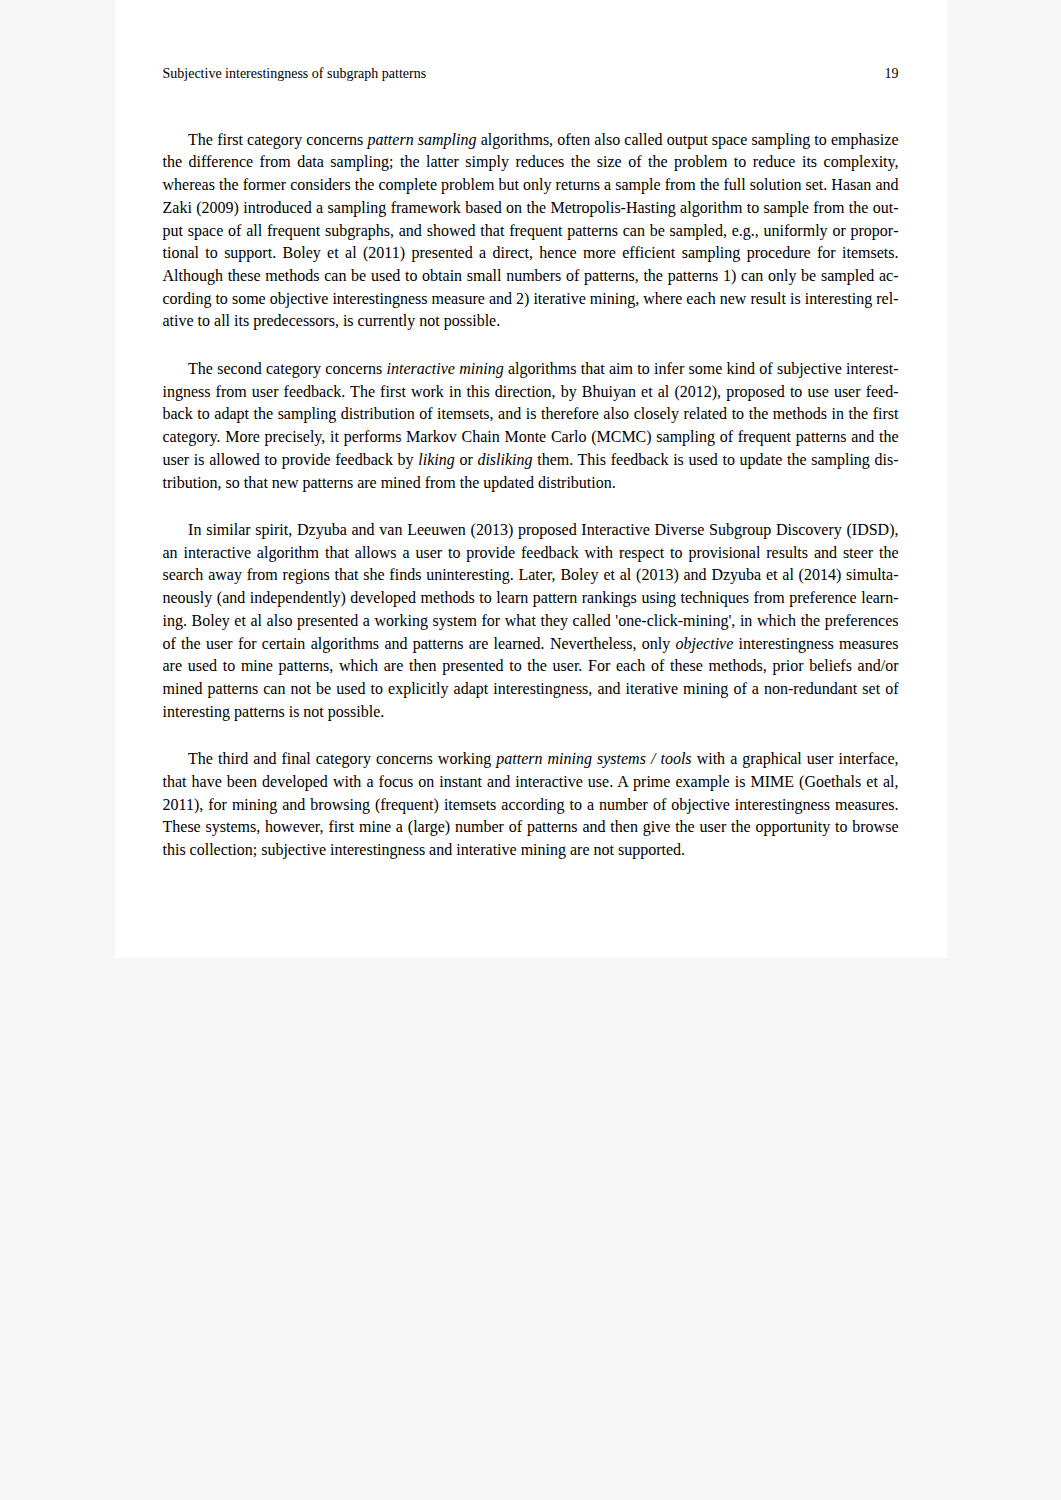Subjective interestingness of subgraph patterns 19
The first category concerns pattern sampling algorithms, often also called output space sampling to emphasize the difference from data sampling; the latter simply reduces the size of the problem to reduce its complexity, whereas the former considers the complete problem but only returns a sample from the full solution set. Hasan and Zaki (2009) introduced a sampling framework based on the Metropolis-Hasting algorithm to sample from the output space of all frequent subgraphs, and showed that frequent patterns can be sampled, e.g., uniformly or proportional to support. Boley et al (2011) presented a direct, hence more efficient sampling procedure for itemsets. Although these methods can be used to obtain small numbers of patterns, the patterns 1) can only be sampled according to some objective interestingness measure and 2) iterative mining, where each new result is interesting relative to all its predecessors, is currently not possible.
The second category concerns interactive mining algorithms that aim to infer some kind of subjective interestingness from user feedback. The first work in this direction, by Bhuiyan et al (2012), proposed to use user feedback to adapt the sampling distribution of itemsets, and is therefore also closely related to the methods in the first category. More precisely, it performs Markov Chain Monte Carlo (MCMC) sampling of frequent patterns and the user is allowed to provide feedback by liking or disliking them. This feedback is used to update the sampling distribution, so that new patterns are mined from the updated distribution.
In similar spirit, Dzyuba and van Leeuwen (2013) proposed Interactive Diverse Subgroup Discovery (IDSD), an interactive algorithm that allows a user to provide feedback with respect to provisional results and steer the search away from regions that she finds uninteresting. Later, Boley et al (2013) and Dzyuba et al (2014) simultaneously (and independently) developed methods to learn pattern rankings using techniques from preference learning. Boley et al also presented a working system for what they called 'one-click-mining', in which the preferences of the user for certain algorithms and patterns are learned. Nevertheless, only objective interestingness measures are used to mine patterns, which are then presented to the user. For each of these methods, prior beliefs and/or mined patterns can not be used to explicitly adapt interestingness, and iterative mining of a non-redundant set of interesting patterns is not possible.
The third and final category concerns working pattern mining systems / tools with a graphical user interface, that have been developed with a focus on instant and interactive use. A prime example is MIME (Goethals et al, 2011), for mining and browsing (frequent) itemsets according to a number of objective interestingness measures. These systems, however, first mine a (large) number of patterns and then give the user the opportunity to browse this collection; subjective interestingness and interative mining are not supported.